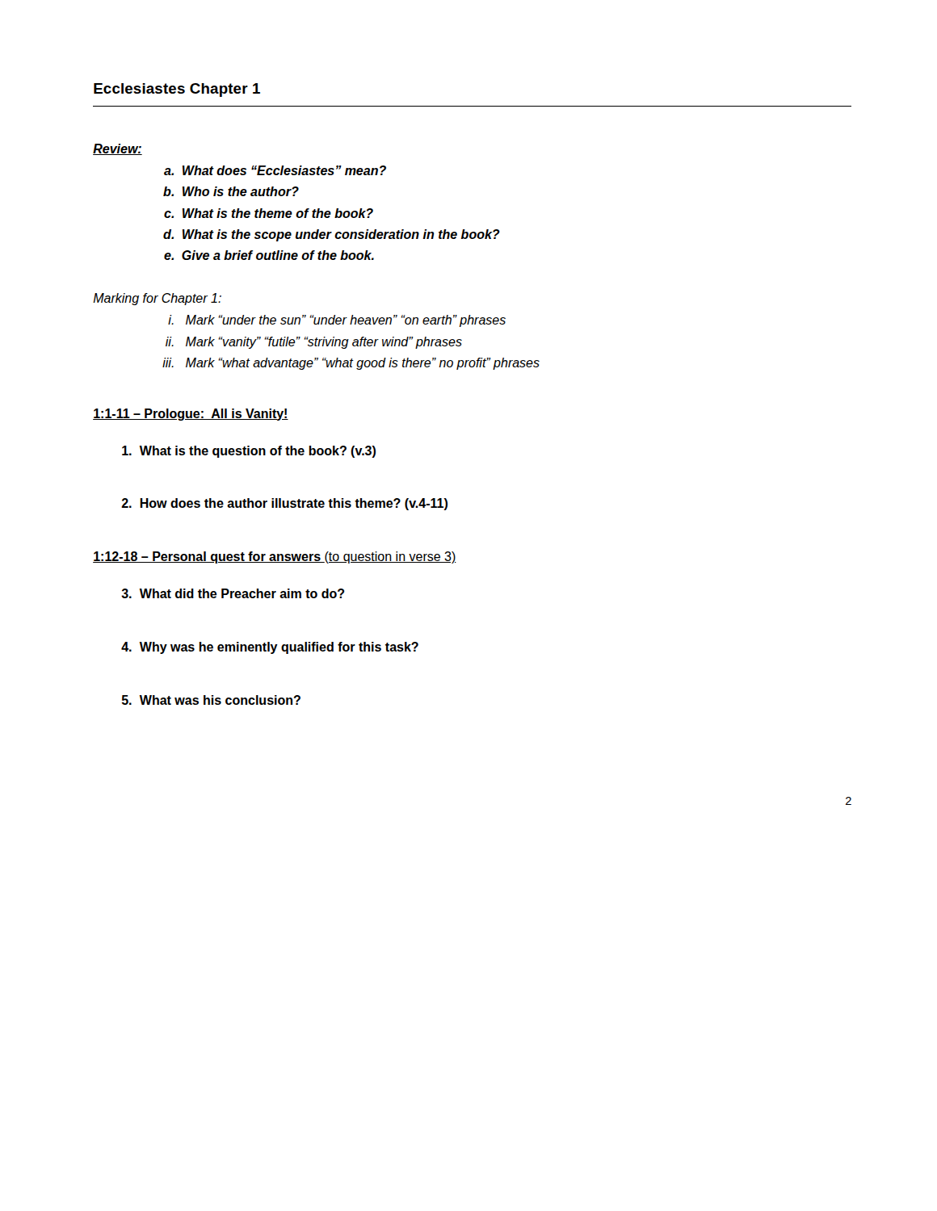Ecclesiastes Chapter 1
Review:
What does “Ecclesiastes” mean?
Who is the author?
What is the theme of the book?
What is the scope under consideration in the book?
Give a brief outline of the book.
Marking for Chapter 1:
Mark “under the sun” “under heaven” “on earth” phrases
Mark “vanity” “futile” “striving after wind” phrases
Mark “what advantage” “what good is there” no profit” phrases
1:1-11 – Prologue: All is Vanity!
What is the question of the book? (v.3)
How does the author illustrate this theme? (v.4-11)
1:12-18 – Personal quest for answers (to question in verse 3)
What did the Preacher aim to do?
Why was he eminently qualified for this task?
What was his conclusion?
2